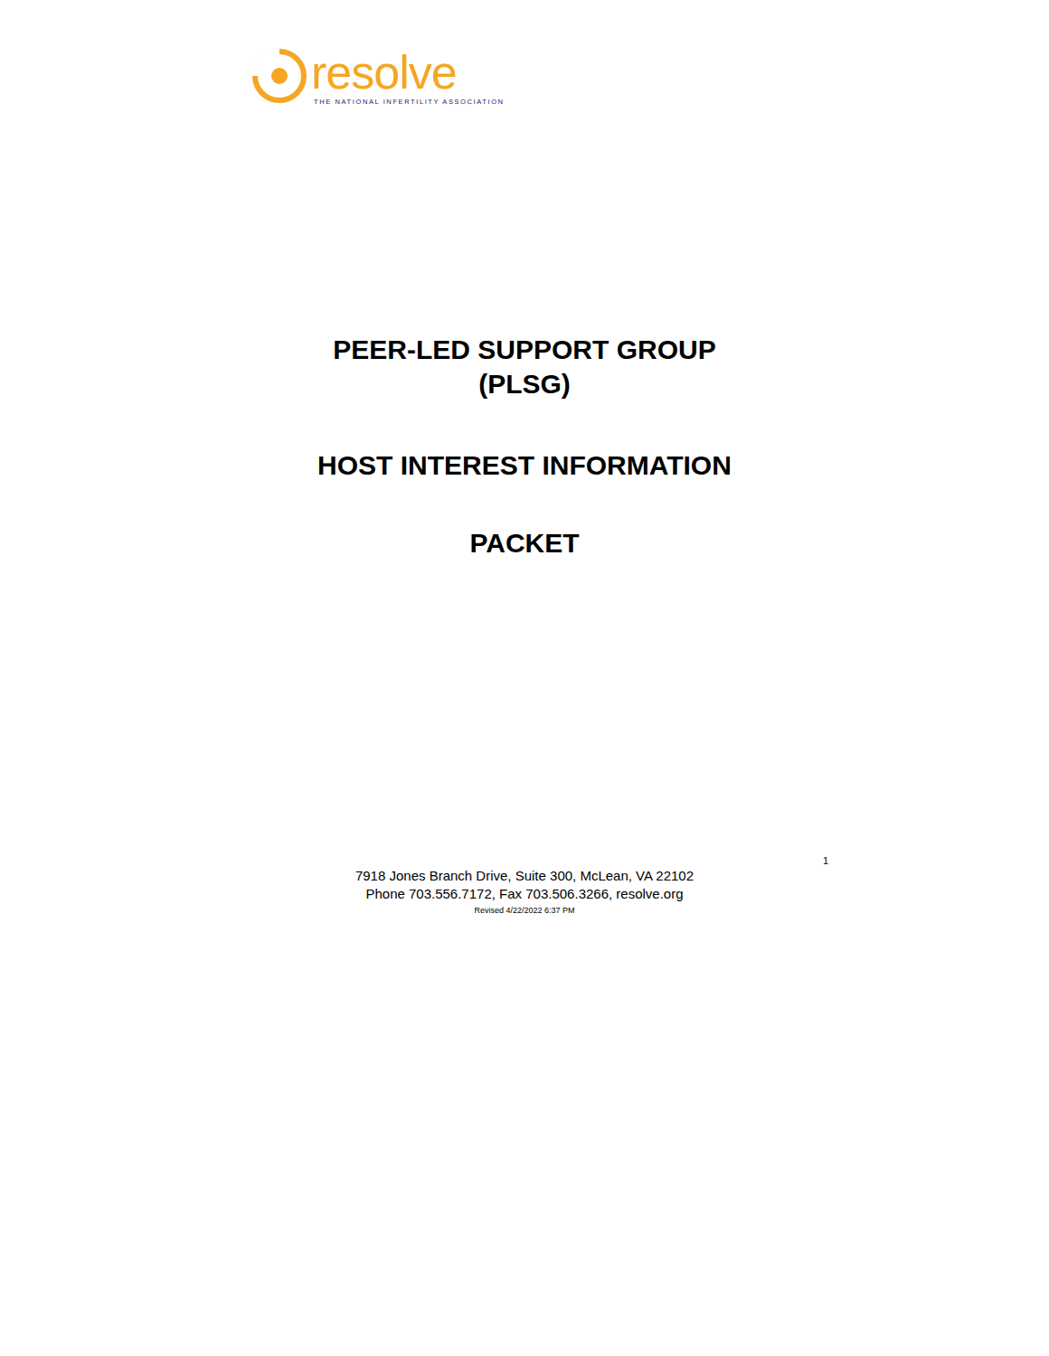resolve
THE NATIONAL INFERTILITY ASSOCIATION
PEER-LED SUPPORT GROUP
(PLSG)
HOST INTEREST INFORMATION
PACKET
1
7918 Jones Branch Drive, Suite 300, McLean, VA 22102
Phone 703.556.7172, Fax 703.506.3266, resolve.org
Revised 4/22/2022 6:37 PM